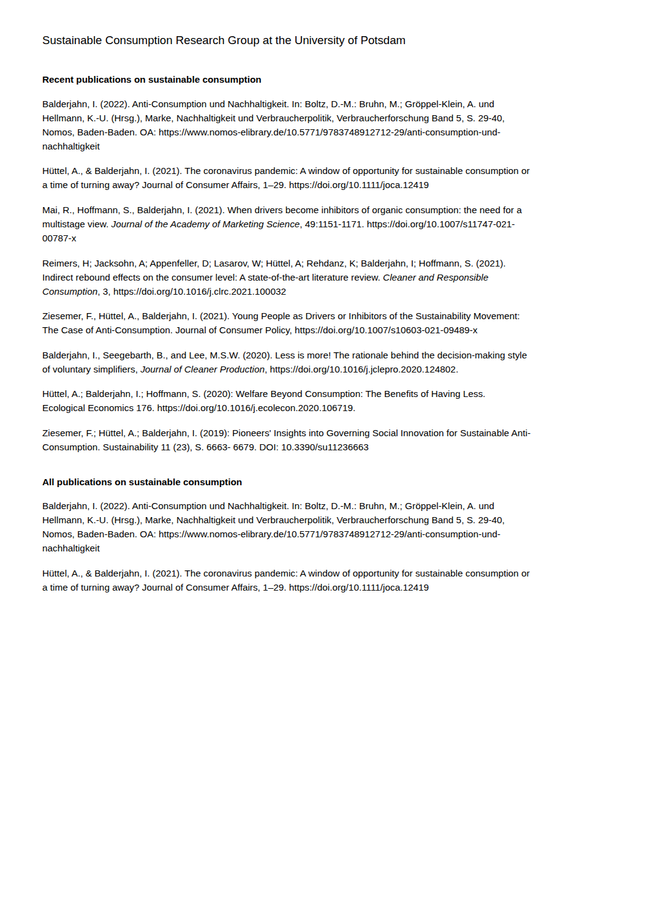Sustainable Consumption Research Group at the University of Potsdam
Recent publications on sustainable consumption
Balderjahn, I. (2022). Anti-Consumption und Nachhaltigkeit. In: Boltz, D.-M.: Bruhn, M.; Gröppel-Klein, A. und Hellmann, K.-U. (Hrsg.), Marke, Nachhaltigkeit und Verbraucherpolitik, Verbraucherforschung Band 5, S. 29-40, Nomos, Baden-Baden. OA: https://www.nomos-elibrary.de/10.5771/9783748912712-29/anti-consumption-und-nachhaltigkeit
Hüttel, A., & Balderjahn, I. (2021). The coronavirus pandemic: A window of opportunity for sustainable consumption or a time of turning away? Journal of Consumer Affairs, 1–29. https://doi.org/10.1111/joca.12419
Mai, R., Hoffmann, S., Balderjahn, I. (2021). When drivers become inhibitors of organic consumption: the need for a multistage view. Journal of the Academy of Marketing Science, 49:1151-1171. https://doi.org/10.1007/s11747-021-00787-x
Reimers, H; Jacksohn, A; Appenfeller, D; Lasarov, W; Hüttel, A; Rehdanz, K; Balderjahn, I; Hoffmann, S. (2021). Indirect rebound effects on the consumer level: A state-of-the-art literature review. Cleaner and Responsible Consumption, 3, https://doi.org/10.1016/j.clrc.2021.100032
Ziesemer, F., Hüttel, A., Balderjahn, I. (2021). Young People as Drivers or Inhibitors of the Sustainability Movement: The Case of Anti-Consumption. Journal of Consumer Policy, https://doi.org/10.1007/s10603-021-09489-x
Balderjahn, I., Seegebarth, B., and Lee, M.S.W. (2020). Less is more! The rationale behind the decision-making style of voluntary simplifiers, Journal of Cleaner Production, https://doi.org/10.1016/j.jclepro.2020.124802.
Hüttel, A.; Balderjahn, I.; Hoffmann, S. (2020): Welfare Beyond Consumption: The Benefits of Having Less. Ecological Economics 176. https://doi.org/10.1016/j.ecolecon.2020.106719.
Ziesemer, F.; Hüttel, A.; Balderjahn, I. (2019): Pioneers' Insights into Governing Social Innovation for Sustainable Anti-Consumption. Sustainability 11 (23), S. 6663- 6679. DOI: 10.3390/su11236663
All publications on sustainable consumption
Balderjahn, I. (2022). Anti-Consumption und Nachhaltigkeit. In: Boltz, D.-M.: Bruhn, M.; Gröppel-Klein, A. und Hellmann, K.-U. (Hrsg.), Marke, Nachhaltigkeit und Verbraucherpolitik, Verbraucherforschung Band 5, S. 29-40, Nomos, Baden-Baden. OA: https://www.nomos-elibrary.de/10.5771/9783748912712-29/anti-consumption-und-nachhaltigkeit
Hüttel, A., & Balderjahn, I. (2021). The coronavirus pandemic: A window of opportunity for sustainable consumption or a time of turning away? Journal of Consumer Affairs, 1–29. https://doi.org/10.1111/joca.12419